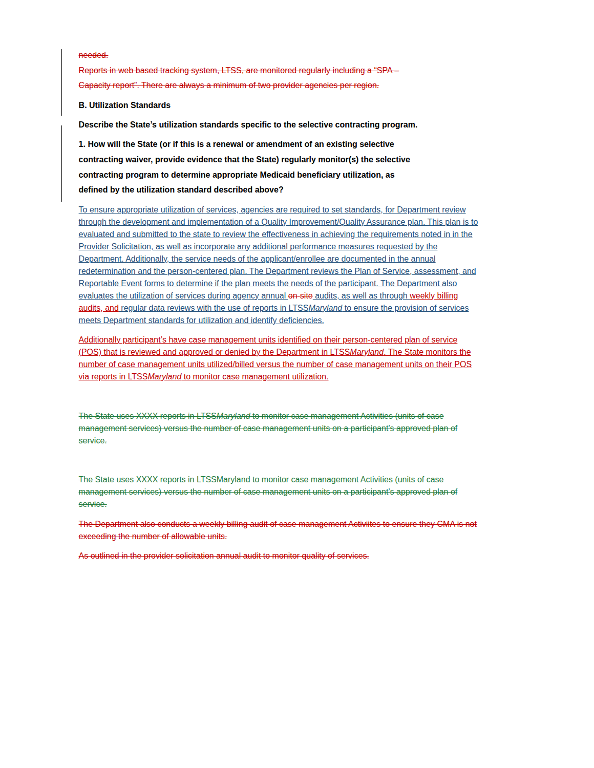needed.
Reports in web based tracking system, LTSS, are monitored regularly including a “SPA –
Capacity report”. There are always a minimum of two provider agencies per region.
B. Utilization Standards
Describe the State’s utilization standards specific to the selective contracting program.
1. How will the State (or if this is a renewal or amendment of an existing selective
contracting waiver, provide evidence that the State) regularly monitor(s) the selective
contracting program to determine appropriate Medicaid beneficiary utilization, as
defined by the utilization standard described above?
To ensure appropriate utilization of services, agencies are required to set standards, for Department review through the development and implementation of a Quality Improvement/Quality Assurance plan. This plan is to evaluated and submitted to the state to review the effectiveness in achieving the requirements noted in in the Provider Solicitation, as well as incorporate any additional performance measures requested by the Department. Additionally, the service needs of the applicant/enrollee are documented in the annual redetermination and the person-centered plan. The Department reviews the Plan of Service, assessment, and Reportable Event forms to determine if the plan meets the needs of the participant. The Department also evaluates the utilization of services during agency annual on-site audits, as well as through weekly billing audits, and regular data reviews with the use of reports in LTSS Maryland to ensure the provision of services meets Department standards for utilization and identify deficiencies.
Additionally participant’s have case management units identified on their person-centered plan of service (POS) that is reviewed and approved or denied by the Department in LTSS Maryland. The State monitors the number of case management units utilized/billed versus the number of case management units on their POS via reports in LTSS Maryland to monitor case management utilization.
The State uses XXXX reports in LTSS Maryland to monitor case management Activities (units of case management services) versus the number of case management units on a participant’s approved plan of service.
The State uses XXXX reports in LTSSMaryland to monitor case management Activities (units of case management services) versus the number of case management units on a participant’s approved plan of service.
The Department also conducts a weekly billing audit of case management Activiites to ensure they CMA is not exceeding the number of allowable units.
As outlined in the provider solicitation annual audit to monitor quality of services.